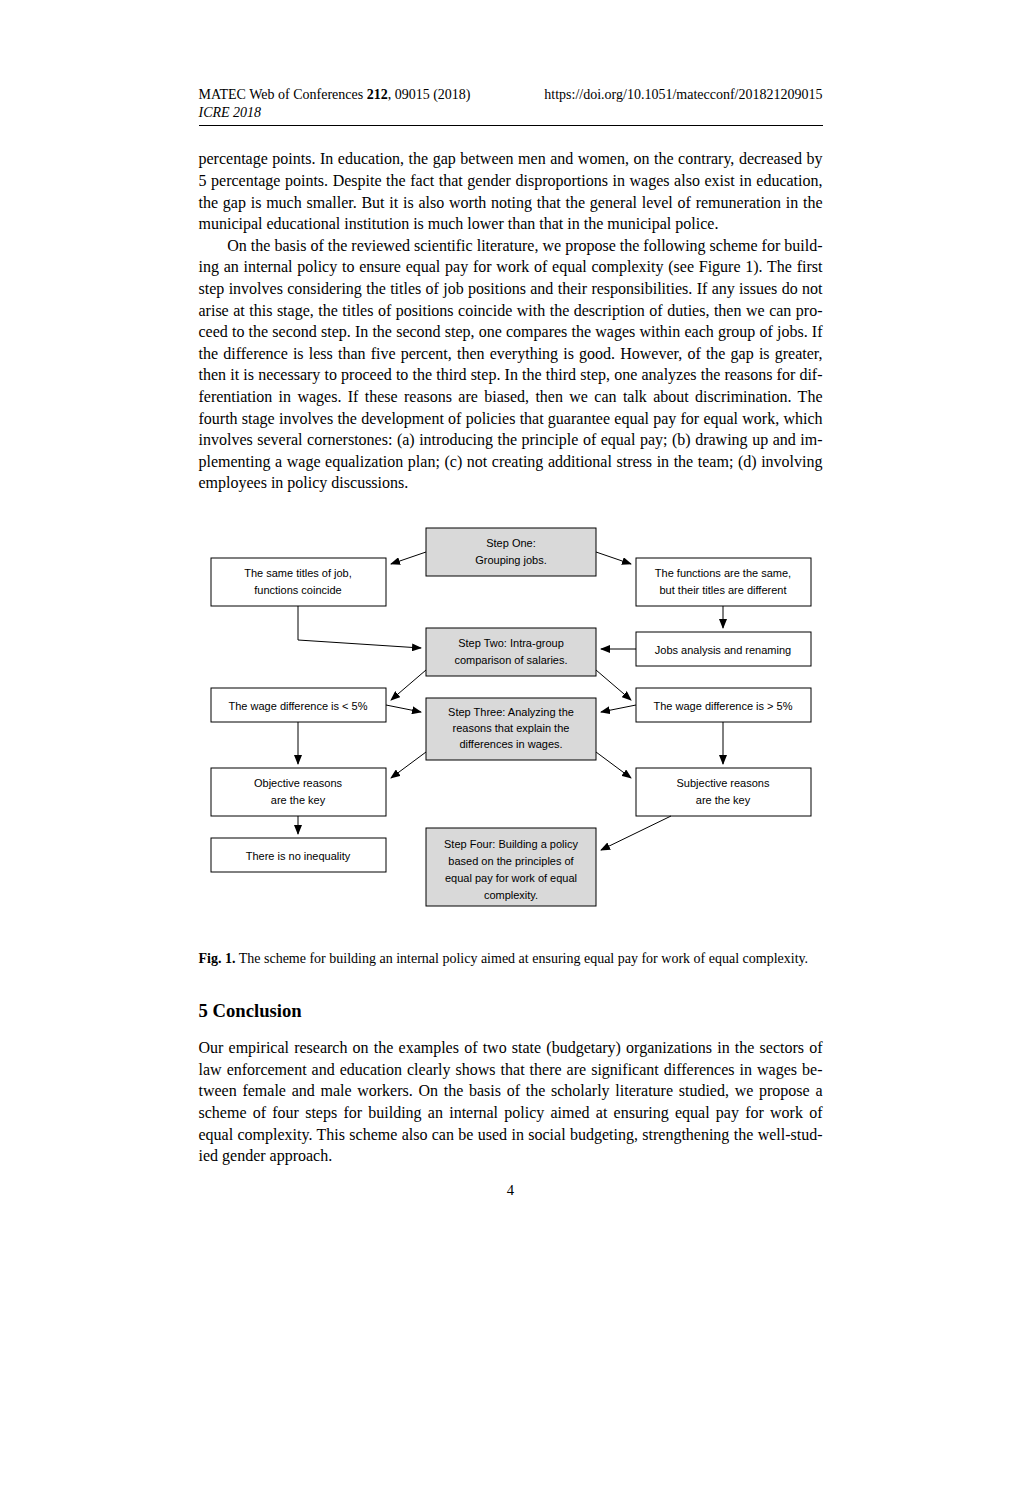MATEC Web of Conferences 212, 09015 (2018)
ICRE 2018
https://doi.org/10.1051/matecconf/201821209015
percentage points. In education, the gap between men and women, on the contrary, decreased by 5 percentage points. Despite the fact that gender disproportions in wages also exist in education, the gap is much smaller. But it is also worth noting that the general level of remuneration in the municipal educational institution is much lower than that in the municipal police.
On the basis of the reviewed scientific literature, we propose the following scheme for building an internal policy to ensure equal pay for work of equal complexity (see Figure 1). The first step involves considering the titles of job positions and their responsibilities. If any issues do not arise at this stage, the titles of positions coincide with the description of duties, then we can proceed to the second step. In the second step, one compares the wages within each group of jobs. If the difference is less than five percent, then everything is good. However, of the gap is greater, then it is necessary to proceed to the third step. In the third step, one analyzes the reasons for differentiation in wages. If these reasons are biased, then we can talk about discrimination. The fourth stage involves the development of policies that guarantee equal pay for equal work, which involves several cornerstones: (a) introducing the principle of equal pay; (b) drawing up and implementing a wage equalization plan; (c) not creating additional stress in the team; (d) involving employees in policy discussions.
Step One: Grouping jobs. The same titles of job, functions coincide The functions are the same, but their titles are different Step Two: Intra-group comparison of salaries. Jobs analysis and renaming The wage difference is < 5% The wage difference is > 5% Step Three: Analyzing the reasons that explain the differences in wages. Objective reasons are the key Subjective reasons are the key There is no inequality Step Four: Building a policy based on the principles of equal pay for work of equal complexity.
Fig. 1. The scheme for building an internal policy aimed at ensuring equal pay for work of equal complexity.
5 Conclusion
Our empirical research on the examples of two state (budgetary) organizations in the sectors of law enforcement and education clearly shows that there are significant differences in wages between female and male workers. On the basis of the scholarly literature studied, we propose a scheme of four steps for building an internal policy aimed at ensuring equal pay for work of equal complexity. This scheme also can be used in social budgeting, strengthening the well-studied gender approach.
4